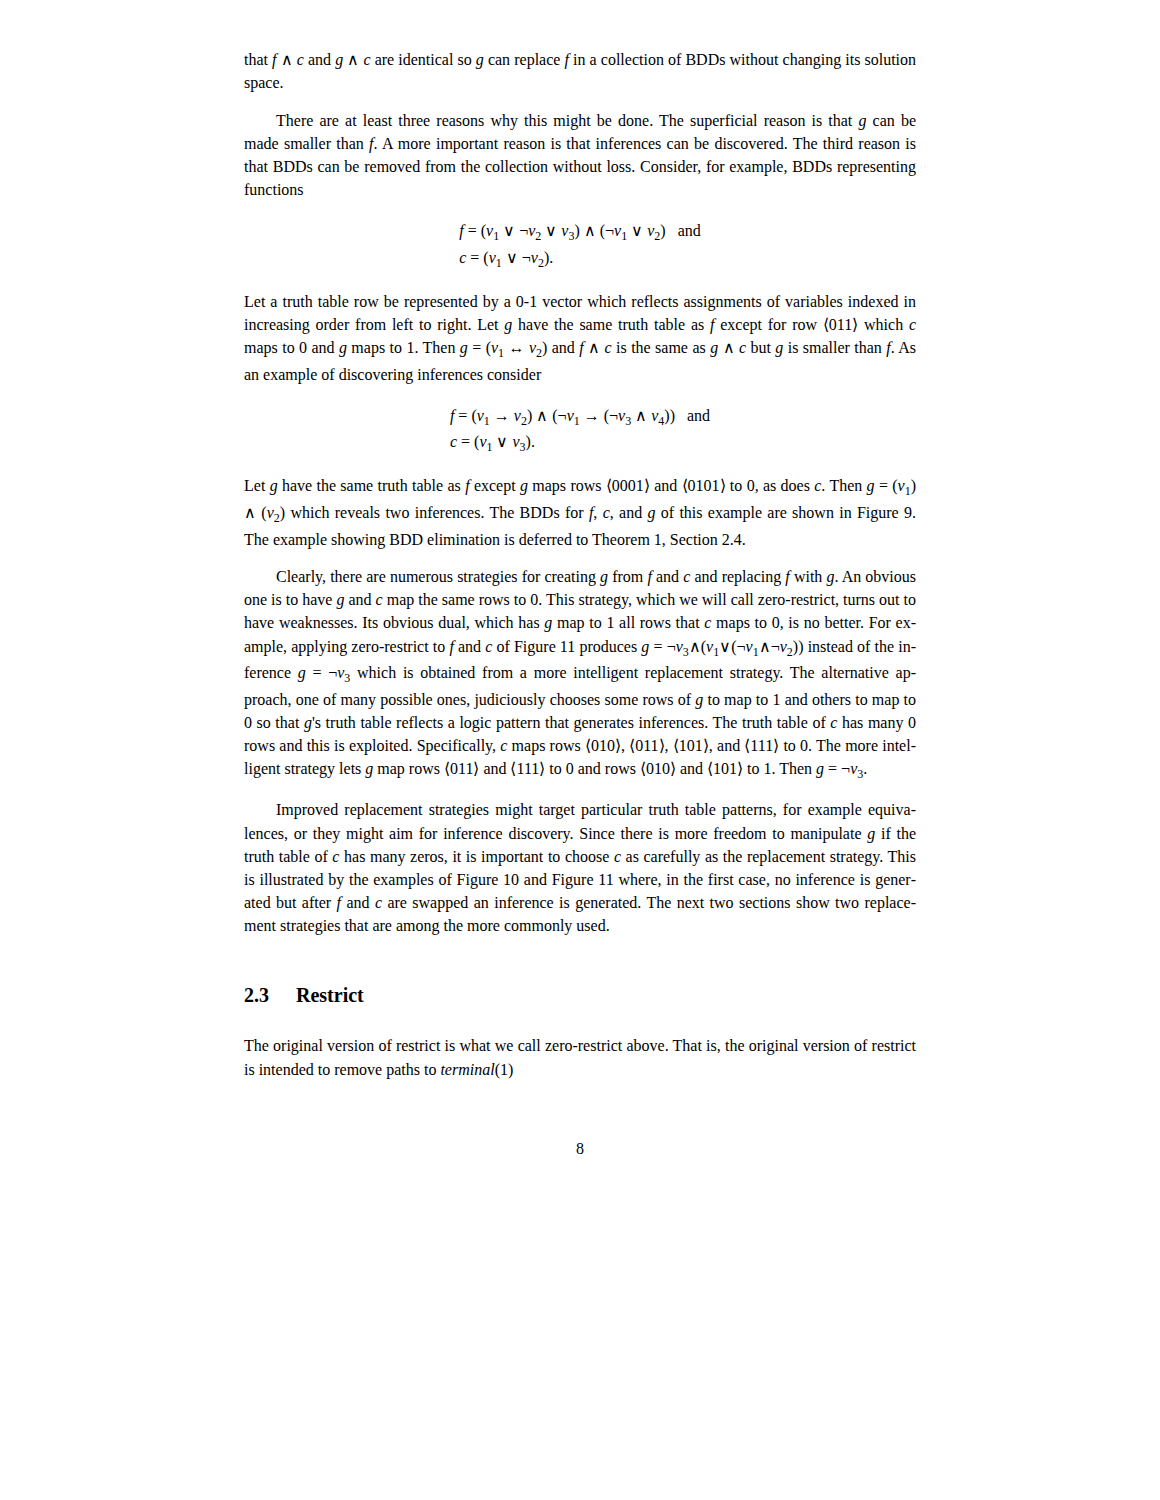that f ∧ c and g ∧ c are identical so g can replace f in a collection of BDDs without changing its solution space.
There are at least three reasons why this might be done. The superficial reason is that g can be made smaller than f. A more important reason is that inferences can be discovered. The third reason is that BDDs can be removed from the collection without loss. Consider, for example, BDDs representing functions
f = (v1 ∨ ¬v2 ∨ v3) ∧ (¬v1 ∨ v2) and c = (v1 ∨ ¬v2).
Let a truth table row be represented by a 0-1 vector which reflects assignments of variables indexed in increasing order from left to right. Let g have the same truth table as f except for row ⟨011⟩ which c maps to 0 and g maps to 1. Then g = (v1 ↔ v2) and f ∧ c is the same as g ∧ c but g is smaller than f. As an example of discovering inferences consider
f = (v1 → v2) ∧ (¬v1 → (¬v3 ∧ v4)) and c = (v1 ∨ v3).
Let g have the same truth table as f except g maps rows ⟨0001⟩ and ⟨0101⟩ to 0, as does c. Then g = (v1) ∧ (v2) which reveals two inferences. The BDDs for f, c, and g of this example are shown in Figure 9. The example showing BDD elimination is deferred to Theorem 1, Section 2.4.
Clearly, there are numerous strategies for creating g from f and c and replacing f with g. An obvious one is to have g and c map the same rows to 0. This strategy, which we will call zero-restrict, turns out to have weaknesses. Its obvious dual, which has g map to 1 all rows that c maps to 0, is no better. For example, applying zero-restrict to f and c of Figure 11 produces g = ¬v3∧(v1∨(¬v1∧¬v2)) instead of the inference g = ¬v3 which is obtained from a more intelligent replacement strategy. The alternative approach, one of many possible ones, judiciously chooses some rows of g to map to 1 and others to map to 0 so that g's truth table reflects a logic pattern that generates inferences. The truth table of c has many 0 rows and this is exploited. Specifically, c maps rows ⟨010⟩, ⟨011⟩, ⟨101⟩, and ⟨111⟩ to 0. The more intelligent strategy lets g map rows ⟨011⟩ and ⟨111⟩ to 0 and rows ⟨010⟩ and ⟨101⟩ to 1. Then g = ¬v3.
Improved replacement strategies might target particular truth table patterns, for example equivalences, or they might aim for inference discovery. Since there is more freedom to manipulate g if the truth table of c has many zeros, it is important to choose c as carefully as the replacement strategy. This is illustrated by the examples of Figure 10 and Figure 11 where, in the first case, no inference is generated but after f and c are swapped an inference is generated. The next two sections show two replacement strategies that are among the more commonly used.
2.3 Restrict
The original version of restrict is what we call zero-restrict above. That is, the original version of restrict is intended to remove paths to terminal(1)
8